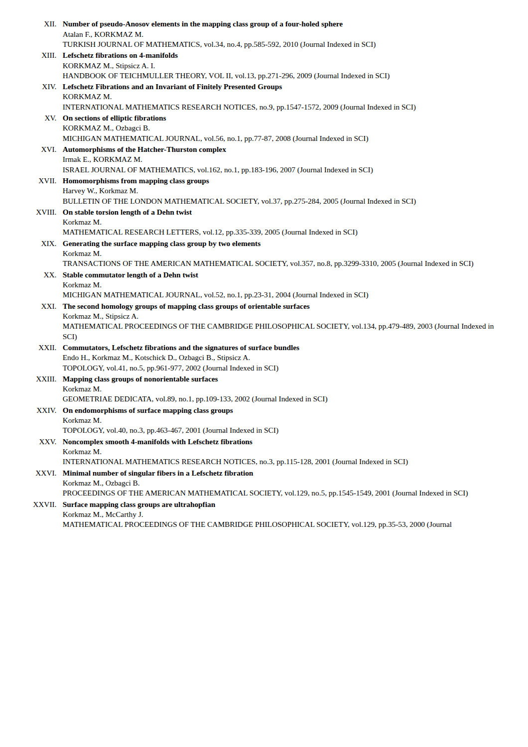XII. Number of pseudo-Anosov elements in the mapping class group of a four-holed sphere Atalan F., KORKMAZ M. TURKISH JOURNAL OF MATHEMATICS, vol.34, no.4, pp.585-592, 2010 (Journal Indexed in SCI)
XIII. Lefschetz fibrations on 4-manifolds KORKMAZ M., Stipsicz A. I. HANDBOOK OF TEICHMULLER THEORY, VOL II, vol.13, pp.271-296, 2009 (Journal Indexed in SCI)
XIV. Lefschetz Fibrations and an Invariant of Finitely Presented Groups KORKMAZ M. INTERNATIONAL MATHEMATICS RESEARCH NOTICES, no.9, pp.1547-1572, 2009 (Journal Indexed in SCI)
XV. On sections of elliptic fibrations KORKMAZ M., Ozbagci B. MICHIGAN MATHEMATICAL JOURNAL, vol.56, no.1, pp.77-87, 2008 (Journal Indexed in SCI)
XVI. Automorphisms of the Hatcher-Thurston complex Irmak E., KORKMAZ M. ISRAEL JOURNAL OF MATHEMATICS, vol.162, no.1, pp.183-196, 2007 (Journal Indexed in SCI)
XVII. Homomorphisms from mapping class groups Harvey W., Korkmaz M. BULLETIN OF THE LONDON MATHEMATICAL SOCIETY, vol.37, pp.275-284, 2005 (Journal Indexed in SCI)
XVIII. On stable torsion length of a Dehn twist Korkmaz M. MATHEMATICAL RESEARCH LETTERS, vol.12, pp.335-339, 2005 (Journal Indexed in SCI)
XIX. Generating the surface mapping class group by two elements Korkmaz M. TRANSACTIONS OF THE AMERICAN MATHEMATICAL SOCIETY, vol.357, no.8, pp.3299-3310, 2005 (Journal Indexed in SCI)
XX. Stable commutator length of a Dehn twist Korkmaz M. MICHIGAN MATHEMATICAL JOURNAL, vol.52, no.1, pp.23-31, 2004 (Journal Indexed in SCI)
XXI. The second homology groups of mapping class groups of orientable surfaces Korkmaz M., Stipsicz A. MATHEMATICAL PROCEEDINGS OF THE CAMBRIDGE PHILOSOPHICAL SOCIETY, vol.134, pp.479-489, 2003 (Journal Indexed in SCI)
XXII. Commutators, Lefschetz fibrations and the signatures of surface bundles Endo H., Korkmaz M., Kotschick D., Ozbagci B., Stipsicz A. TOPOLOGY, vol.41, no.5, pp.961-977, 2002 (Journal Indexed in SCI)
XXIII. Mapping class groups of nonorientable surfaces Korkmaz M. GEOMETRIAE DEDICATA, vol.89, no.1, pp.109-133, 2002 (Journal Indexed in SCI)
XXIV. On endomorphisms of surface mapping class groups Korkmaz M. TOPOLOGY, vol.40, no.3, pp.463-467, 2001 (Journal Indexed in SCI)
XXV. Noncomplex smooth 4-manifolds with Lefschetz fibrations Korkmaz M. INTERNATIONAL MATHEMATICS RESEARCH NOTICES, no.3, pp.115-128, 2001 (Journal Indexed in SCI)
XXVI. Minimal number of singular fibers in a Lefschetz fibration Korkmaz M., Ozbagci B. PROCEEDINGS OF THE AMERICAN MATHEMATICAL SOCIETY, vol.129, no.5, pp.1545-1549, 2001 (Journal Indexed in SCI)
XXVII. Surface mapping class groups are ultrahopfian Korkmaz M., McCarthy J. MATHEMATICAL PROCEEDINGS OF THE CAMBRIDGE PHILOSOPHICAL SOCIETY, vol.129, pp.35-53, 2000 (Journal